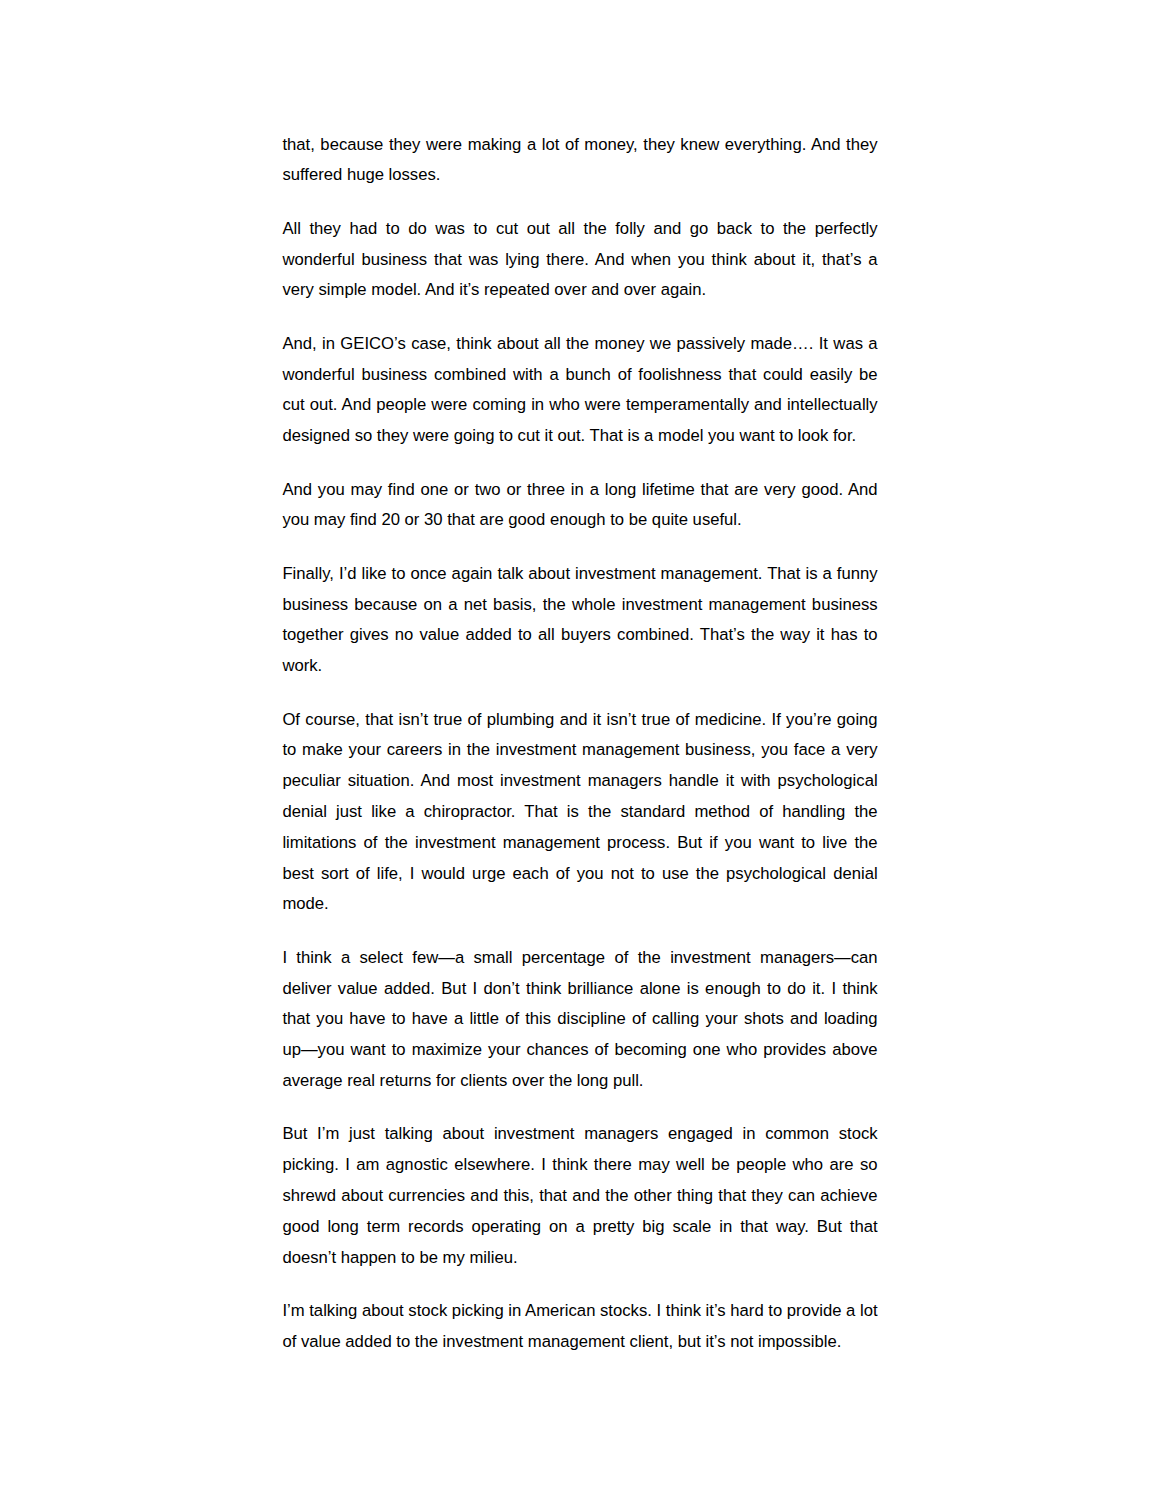that, because they were making a lot of money, they knew everything. And they suffered huge losses.
All they had to do was to cut out all the folly and go back to the perfectly wonderful business that was lying there. And when you think about it, that’s a very simple model. And it’s repeated over and over again.
And, in GEICO’s case, think about all the money we passively made…. It was a wonderful business combined with a bunch of foolishness that could easily be cut out. And people were coming in who were temperamentally and intellectually designed so they were going to cut it out. That is a model you want to look for.
And you may find one or two or three in a long lifetime that are very good. And you may find 20 or 30 that are good enough to be quite useful.
Finally, I’d like to once again talk about investment management. That is a funny business because on a net basis, the whole investment management business together gives no value added to all buyers combined. That’s the way it has to work.
Of course, that isn’t true of plumbing and it isn’t true of medicine. If you’re going to make your careers in the investment management business, you face a very peculiar situation. And most investment managers handle it with psychological denial just like a chiropractor. That is the standard method of handling the limitations of the investment management process. But if you want to live the best sort of life, I would urge each of you not to use the psychological denial mode.
I think a select few—a small percentage of the investment managers—can deliver value added. But I don’t think brilliance alone is enough to do it. I think that you have to have a little of this discipline of calling your shots and loading up—you want to maximize your chances of becoming one who provides above average real returns for clients over the long pull.
But I’m just talking about investment managers engaged in common stock picking. I am agnostic elsewhere. I think there may well be people who are so shrewd about currencies and this, that and the other thing that they can achieve good long term records operating on a pretty big scale in that way. But that doesn’t happen to be my milieu.
I’m talking about stock picking in American stocks. I think it’s hard to provide a lot of value added to the investment management client, but it’s not impossible.